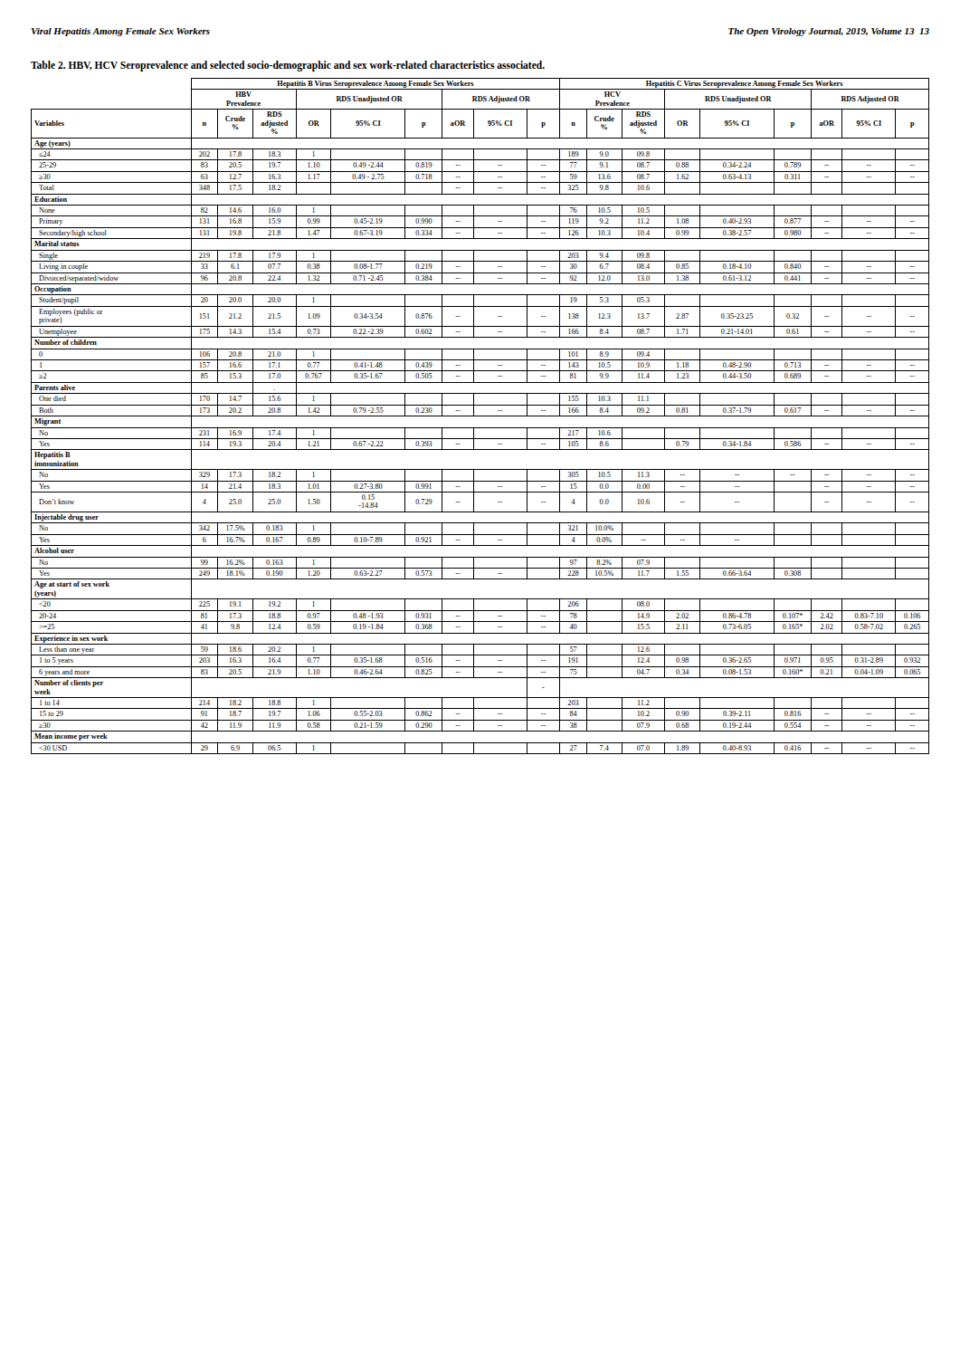Viral Hepatitis Among Female Sex Workers
The Open Virology Journal, 2019, Volume 13 13
Table 2. HBV, HCV Seroprevalence and selected socio-demographic and sex work-related characteristics associated.
| | Hepatitis B Virus Seroprevalence Among Female Sex Workers | Hepatitis C Virus Seroprevalence Among Female Sex Workers |
| --- | --- | --- |
| | HBV Prevalence | RDS Unadjusted OR | RDS Adjusted OR | HCV Prevalence | RDS Unadjusted OR | RDS Adjusted OR |
| Variables | n | Crude % | RDS adjusted % | OR | 95% CI | p | aOR | 95% CI | p | n | Crude % | RDS adjusted % | OR | 95% CI | p | aOR | 95% CI | p |
| Age (years) | |
| ≤24 | 202 | 17.8 | 18.3 | 1 | | | | | | 189 | 9.0 | 09.8 | | | | | | |
| 25-29 | 83 | 20.5 | 19.7 | 1.10 | 0.49 -2.44 | 0.819 | -- | -- | -- | 77 | 9.1 | 08.7 | 0.88 | 0.34-2.24 | 0.789 | -- | -- | -- |
| ≥30 | 63 | 12.7 | 16.3 | 1.17 | 0.49 - 2.75 | 0.718 | -- | -- | -- | 59 | 13.6 | 08.7 | 1.62 | 0.63-4.13 | 0.311 | -- | -- | -- |
| Total | 348 | 17.5 | 18.2 | | | | -- | -- | -- | 325 | 9.8 | 10.6 | | | | | | |
| Education | |
| None | 82 | 14.6 | 16.0 | 1 | | | | | | 76 | 10.5 | 10.5 | | | | | | |
| Primary | 131 | 16.8 | 15.9 | 0.99 | 0.45-2.19 | 0.990 | -- | -- | -- | 119 | 9.2 | 11.2 | 1.08 | 0.40-2.93 | 0.877 | -- | -- | -- |
| Secondary/high school | 131 | 19.8 | 21.8 | 1.47 | 0.67-3.19 | 0.334 | -- | -- | -- | 126 | 10.3 | 10.4 | 0.99 | 0.38-2.57 | 0.980 | -- | -- | -- |
| Marital status | |
| Single | 219 | 17.8 | 17.9 | 1 | | | | | | 203 | 9.4 | 09.8 | | | | | | |
| Living in couple | 33 | 6.1 | 07.7 | 0.38 | 0.08-1.77 | 0.219 | -- | -- | -- | 30 | 6.7 | 08.4 | 0.85 | 0.18-4.10 | 0.840 | -- | -- | -- |
| Divorced/separated/widow | 96 | 20.8 | 22.4 | 1.32 | 0.71 -2.45 | 0.384 | -- | -- | -- | 92 | 12.0 | 13.0 | 1.38 | 0.61-3.12 | 0.441 | -- | -- | -- |
| Occupation | |
| Student/pupil | 20 | 20.0 | 20.0 | 1 | | | | | | 19 | 5.3 | 05.3 | | | | | | |
| Employees (public or private) | 151 | 21.2 | 21.5 | 1.09 | 0.34-3.54 | 0.876 | -- | -- | -- | 138 | 12.3 | 13.7 | 2.87 | 0.35-23.25 | 0.32 | -- | -- | -- |
| Unemployee | 175 | 14.3 | 15.4 | 0.73 | 0.22 -2.39 | 0.602 | -- | -- | -- | 166 | 8.4 | 08.7 | 1.71 | 0.21-14.01 | 0.61 | -- | -- | -- |
| Number of children | |
| 0 | 106 | 20.8 | 21.0 | 1 | | | | | | 101 | 8.9 | 09.4 | | | | | | |
| 1 | 157 | 16.6 | 17.1 | 0.77 | 0.41-1.48 | 0.439 | -- | -- | -- | 143 | 10.5 | 10.9 | 1.18 | 0.48-2.90 | 0.713 | -- | -- | -- |
| ≥2 | 85 | 15.3 | 17.0 | 0.767 | 0.35-1.67 | 0.505 | -- | -- | -- | 81 | 9.9 | 11.4 | 1.23 | 0.44-3.50 | 0.689 | -- | -- | -- |
| Parents alive | | . | |
| One died | 170 | 14.7 | 15.6 | 1 | | | | | | 155 | 10.3 | 11.1 | | | | | | |
| Both | 173 | 20.2 | 20.8 | 1.42 | 0.79 -2.55 | 0.230 | -- | -- | -- | 166 | 8.4 | 09.2 | 0.81 | 0.37-1.79 | 0.617 | -- | -- | -- |
| Migrant | |
| No | 231 | 16.9 | 17.4 | 1 | | | | | | 217 | 10.6 | | | | | | | |
| Yes | 114 | 19.3 | 20.4 | 1.21 | 0.67 -2.22 | 0.393 | -- | -- | -- | 105 | 8.6 | | 0.79 | 0.34-1.84 | 0.586 | -- | -- | -- |
| Hepatitis B immunization | |
| No | 329 | 17.3 | 18.2 | 1 | | | | | | 305 | 10.5 | 11.3 | -- | -- | -- | -- | -- | -- |
| Yes | 14 | 21.4 | 18.3 | 1.01 | 0.27-3.80 | 0.991 | -- | -- | -- | 15 | 0.0 | 0.00 | -- | -- | | -- | -- | -- |
| Don’t know | 4 | 25.0 | 25.0 | 1.50 | 0.15 -14.84 | 0.729 | -- | -- | -- | 4 | 0.0 | 10.6 | -- | -- | | -- | -- | -- |
| Injectable drug user | |
| No | 342 | 17.5% | 0.183 | 1 | | | | | | 321 | 10.0% | | | | | | | |
| Yes | 6 | 16.7% | 0.167 | 0.89 | 0.10-7.89 | 0.921 | -- | -- | | 4 | 0.0% | -- | -- | -- | | | | |
| Alcohol user | |
| No | 99 | 16.2% | 0.163 | 1 | | | | | | 97 | 8.2% | 07.9 | | | | | | |
| Yes | 249 | 18.1% | 0.190 | 1.20 | 0.63-2.27 | 0.573 | -- | -- | | 228 | 10.5% | 11.7 | 1.55 | 0.66-3.64 | 0.308 | | | |
| Age at start of sex work (years) | |
| <20 | 225 | 19.1 | 19.2 | 1 | | | | | | 206 | | 08.0 | | | | | | |
| 20-24 | 81 | 17.3 | 18.8 | 0.97 | 0.48 -1.93 | 0.931 | -- | -- | -- | 78 | | 14.9 | 2.02 | 0.86-4.78 | 0.107* | 2.42 | 0.83-7.10 | 0.106 |
| >=25 | 41 | 9.8 | 12.4 | 0.59 | 0.19 -1.84 | 0.368 | -- | -- | -- | 40 | | 15.5 | 2.11 | 0.73-6.05 | 0.165* | 2.02 | 0.58-7.02 | 0.265 |
| Experience in sex work | |
| Less than one year | 59 | 18.6 | 20.2 | 1 | | | | | | 57 | | 12.6 | | | | | | |
| 1 to 5 years | 203 | 16.3 | 16.4 | 0.77 | 0.35-1.68 | 0.516 | -- | -- | -- | 191 | | 12.4 | 0.98 | 0.36-2.65 | 0.971 | 0.95 | 0.31-2.89 | 0.932 |
| 6 years and more | 83 | 20.5 | 21.9 | 1.10 | 0.46-2.64 | 0.825 | -- | -- | -- | 75 | | 04.7 | 0.34 | 0.08-1.53 | 0.160* | 0.21 | 0.04-1.09 | 0.065 |
| Number of clients per week | | - | |
| 1 to 14 | 214 | 18.2 | 18.8 | 1 | | | | | | 203 | | 11.2 | | | | | | |
| 15 to 29 | 91 | 18.7 | 19.7 | 1.06 | 0.55-2.03 | 0.862 | -- | -- | -- | 84 | | 10.2 | 0.90 | 0.39-2.11 | 0.816 | -- | -- | -- |
| ≥30 | 42 | 11.9 | 11.9 | 0.58 | 0.21-1.59 | 0.290 | -- | -- | -- | 38 | | 07.9 | 0.68 | 0.19-2.44 | 0.554 | -- | -- | -- |
| Mean income per week | |
| <30 USD | 29 | 6.9 | 06.5 | 1 | | | | | | 27 | 7.4 | 07.0 | 1.89 | 0.40-8.93 | 0.416 | -- | -- | -- |